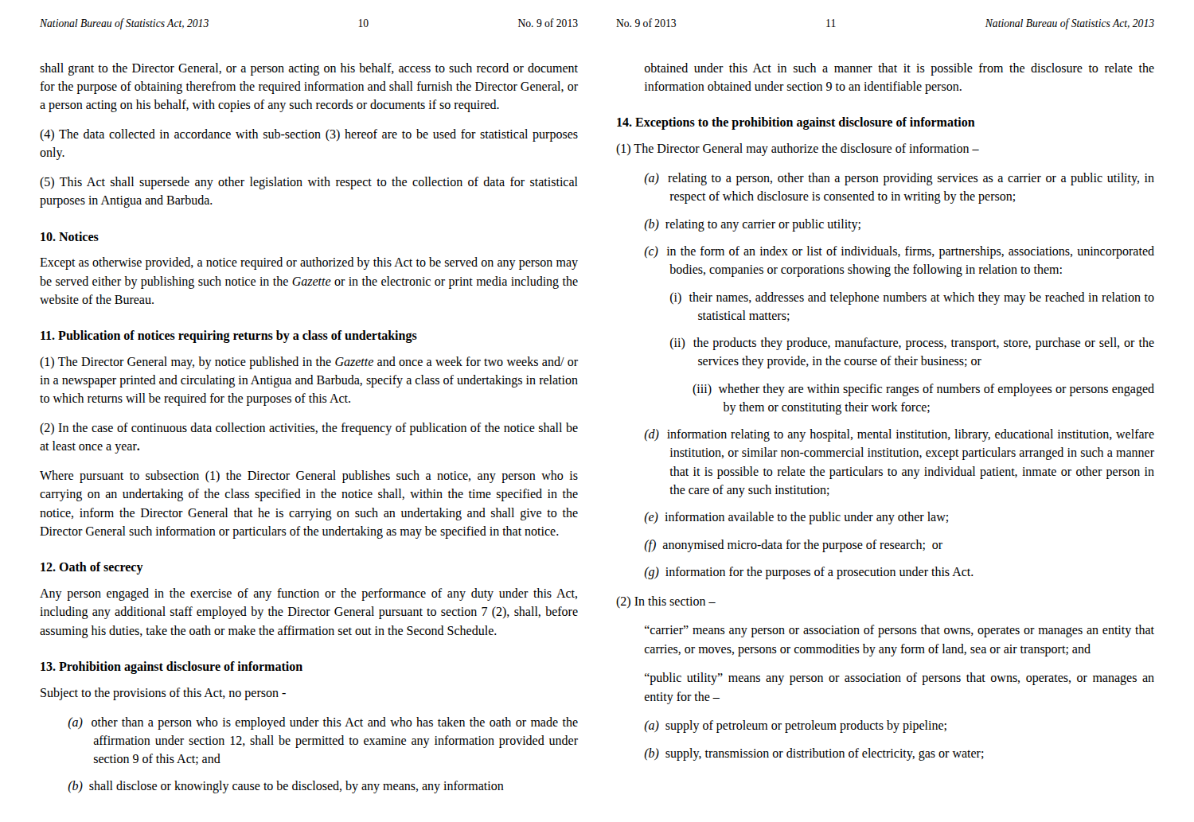National Bureau of Statistics Act, 2013 10 No. 9 of 2013
shall grant to the Director General, or a person acting on his behalf, access to such record or document for the purpose of obtaining therefrom the required information and shall furnish the Director General, or a person acting on his behalf, with copies of any such records or documents if so required.
(4) The data collected in accordance with sub-section (3) hereof are to be used for statistical purposes only.
(5) This Act shall supersede any other legislation with respect to the collection of data for statistical purposes in Antigua and Barbuda.
10. Notices
Except as otherwise provided, a notice required or authorized by this Act to be served on any person may be served either by publishing such notice in the Gazette or in the electronic or print media including the website of the Bureau.
11. Publication of notices requiring returns by a class of undertakings
(1) The Director General may, by notice published in the Gazette and once a week for two weeks and/ or in a newspaper printed and circulating in Antigua and Barbuda, specify a class of undertakings in relation to which returns will be required for the purposes of this Act.
(2) In the case of continuous data collection activities, the frequency of publication of the notice shall be at least once a year.
Where pursuant to subsection (1) the Director General publishes such a notice, any person who is carrying on an undertaking of the class specified in the notice shall, within the time specified in the notice, inform the Director General that he is carrying on such an undertaking and shall give to the Director General such information or particulars of the undertaking as may be specified in that notice.
12. Oath of secrecy
Any person engaged in the exercise of any function or the performance of any duty under this Act, including any additional staff employed by the Director General pursuant to section 7 (2), shall, before assuming his duties, take the oath or make the affirmation set out in the Second Schedule.
13. Prohibition against disclosure of information
Subject to the provisions of this Act, no person -
(a) other than a person who is employed under this Act and who has taken the oath or made the affirmation under section 12, shall be permitted to examine any information provided under section 9 of this Act; and
(b) shall disclose or knowingly cause to be disclosed, by any means, any information
No. 9 of 2013 11 National Bureau of Statistics Act, 2013
obtained under this Act in such a manner that it is possible from the disclosure to relate the information obtained under section 9 to an identifiable person.
14. Exceptions to the prohibition against disclosure of information
(1) The Director General may authorize the disclosure of information –
(a) relating to a person, other than a person providing services as a carrier or a public utility, in respect of which disclosure is consented to in writing by the person;
(b) relating to any carrier or public utility;
(c) in the form of an index or list of individuals, firms, partnerships, associations, unincorporated bodies, companies or corporations showing the following in relation to them:
(i) their names, addresses and telephone numbers at which they may be reached in relation to statistical matters;
(ii) the products they produce, manufacture, process, transport, store, purchase or sell, or the services they provide, in the course of their business; or
(iii) whether they are within specific ranges of numbers of employees or persons engaged by them or constituting their work force;
(d) information relating to any hospital, mental institution, library, educational institution, welfare institution, or similar non-commercial institution, except particulars arranged in such a manner that it is possible to relate the particulars to any individual patient, inmate or other person in the care of any such institution;
(e) information available to the public under any other law;
(f) anonymised micro-data for the purpose of research; or
(g) information for the purposes of a prosecution under this Act.
(2) In this section –
“carrier” means any person or association of persons that owns, operates or manages an entity that carries, or moves, persons or commodities by any form of land, sea or air transport; and
“public utility” means any person or association of persons that owns, operates, or manages an entity for the –
(a) supply of petroleum or petroleum products by pipeline;
(b) supply, transmission or distribution of electricity, gas or water;